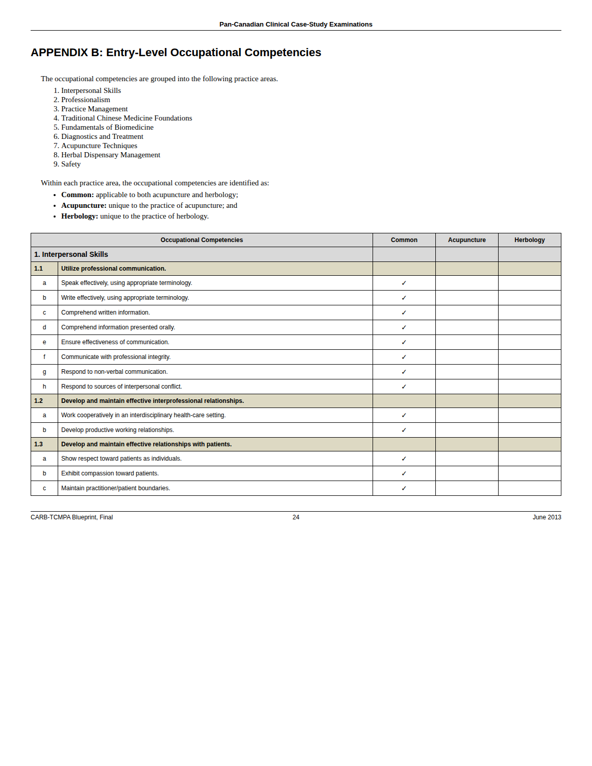Pan-Canadian Clinical Case-Study Examinations
APPENDIX B: Entry-Level Occupational Competencies
The occupational competencies are grouped into the following practice areas.
Interpersonal Skills
Professionalism
Practice Management
Traditional Chinese Medicine Foundations
Fundamentals of Biomedicine
Diagnostics and Treatment
Acupuncture Techniques
Herbal Dispensary Management
Safety
Within each practice area, the occupational competencies are identified as:
Common: applicable to both acupuncture and herbology;
Acupuncture: unique to the practice of acupuncture; and
Herbology: unique to the practice of herbology.
| Occupational Competencies | Common | Acupuncture | Herbology |
| --- | --- | --- | --- |
| 1. Interpersonal Skills | | | |
| 1.1 | Utilize professional communication. | | | |
| a | Speak effectively, using appropriate terminology. | ✓ | | |
| b | Write effectively, using appropriate terminology. | ✓ | | |
| c | Comprehend written information. | ✓ | | |
| d | Comprehend information presented orally. | ✓ | | |
| e | Ensure effectiveness of communication. | ✓ | | |
| f | Communicate with professional integrity. | ✓ | | |
| g | Respond to non-verbal communication. | ✓ | | |
| h | Respond to sources of interpersonal conflict. | ✓ | | |
| 1.2 | Develop and maintain effective interprofessional relationships. | | | |
| a | Work cooperatively in an interdisciplinary health-care setting. | ✓ | | |
| b | Develop productive working relationships. | ✓ | | |
| 1.3 | Develop and maintain effective relationships with patients. | | | |
| a | Show respect toward patients as individuals. | ✓ | | |
| b | Exhibit compassion toward patients. | ✓ | | |
| c | Maintain practitioner/patient boundaries. | ✓ | | |
CARB-TCMPA Blueprint, Final
24
June 2013